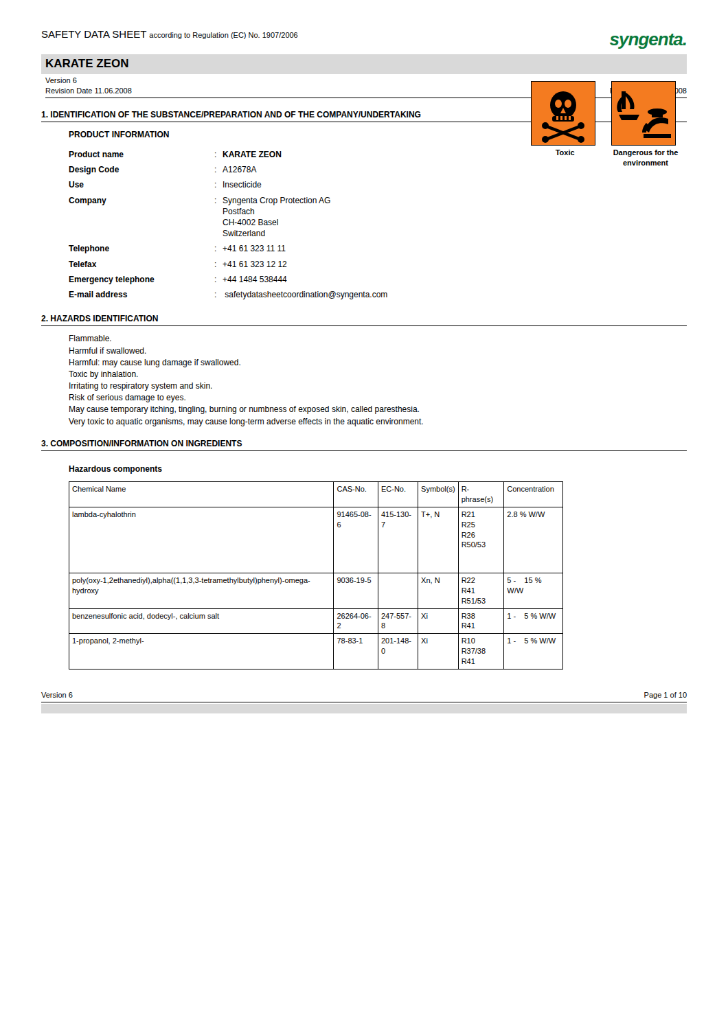SAFETY DATA SHEET according to Regulation (EC) No. 1907/2006
syngenta.
KARATE ZEON
Version 6
Revision Date 11.06.2008 Print Date 11.06.2008
1. IDENTIFICATION OF THE SUBSTANCE/PREPARATION AND OF THE COMPANY/UNDERTAKING
Toxic
Dangerous for the environment
PRODUCT INFORMATION
| Product name | : | KARATE ZEON |
| Design Code | : | A12678A |
| Use | : | Insecticide |
| Company | : | Syngenta Crop Protection AG Postfach CH-4002 Basel Switzerland |
| Telephone | : | +41 61 323 11 11 |
| Telefax | : | +41 61 323 12 12 |
| Emergency telephone | : | +44 1484 538444 |
| E-mail address | : | safetydatasheetcoordination@syngenta.com |
2. HAZARDS IDENTIFICATION
Flammable.
Harmful if swallowed.
Harmful: may cause lung damage if swallowed.
Toxic by inhalation.
Irritating to respiratory system and skin.
Risk of serious damage to eyes.
May cause temporary itching, tingling, burning or numbness of exposed skin, called paresthesia.
Very toxic to aquatic organisms, may cause long-term adverse effects in the aquatic environment.
3. COMPOSITION/INFORMATION ON INGREDIENTS
Hazardous components
| Chemical Name | CAS-No. | EC-No. | Symbol(s) | R-phrase(s) | Concentration |
| --- | --- | --- | --- | --- | --- |
| lambda-cyhalothrin | 91465-08-6 | 415-130-7 | T+, N | R21 R25 R26 R50/53 | 2.8 % W/W |
| poly(oxy-1,2ethanediyl),alpha((1,1,3,3-tetramethylbutyl)phenyl)-omega-hydroxy | 9036-19-5 | | Xn, N | R22 R41 R51/53 | 5 - 15 % W/W |
| benzenesulfonic acid, dodecyl-, calcium salt | 26264-06-2 | 247-557-8 | Xi | R38 R41 | 1 - 5 % W/W |
| 1-propanol, 2-methyl- | 78-83-1 | 201-148-0 | Xi | R10 R37/38 R41 | 1 - 5 % W/W |
Version 6 Page 1 of 10